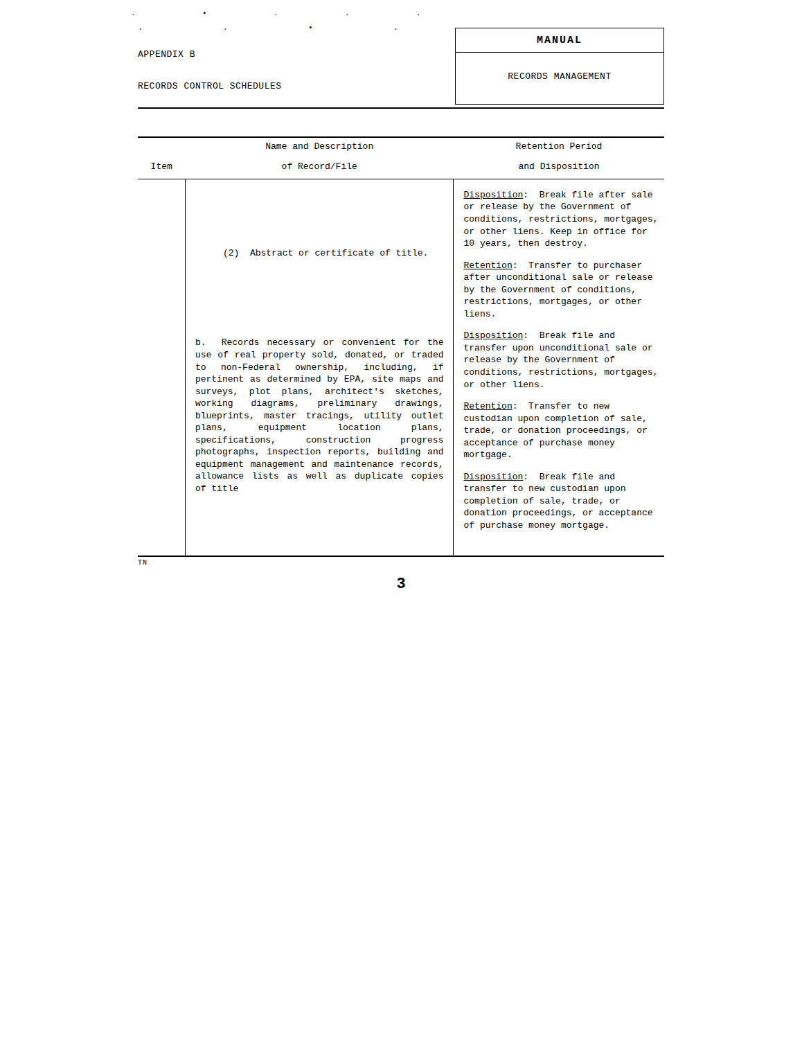. • . . .
. . • .
APPENDIX B
RECORDS CONTROL SCHEDULES
MANUAL
RECORDS MANAGEMENT
| | Name and Description | Retention Period |
| --- | --- | --- |
| Item | of Record/File | and Disposition |
| | (2) Abstract or certificate of title. b. Records necessary or convenient for the use of real property sold, donated, or traded to non-Federal ownership, including, if pertinent as determined by EPA, site maps and surveys, plot plans, architect's sketches, working diagrams, preliminary drawings, blueprints, master tracings, utility outlet plans, equipment location plans, specifications, construction progress photographs, inspection reports, building and equipment management and maintenance records, allowance lists as well as duplicate copies of title | Disposition : Break file after sale or release by the Government of conditions, restrictions, mortgages, or other liens. Keep in office for 10 years, then destroy. Retention : Transfer to purchaser after unconditional sale or release by the Government of conditions, restrictions, mortgages, or other liens. Disposition : Break file and transfer upon unconditional sale or release by the Government of conditions, restrictions, mortgages, or other liens. Retention : Transfer to new custodian upon completion of sale, trade, or donation proceedings, or acceptance of purchase money mortgage. Disposition : Break file and transfer to new custodian upon completion of sale, trade, or donation proceedings, or acceptance of purchase money mortgage. |
TN
3